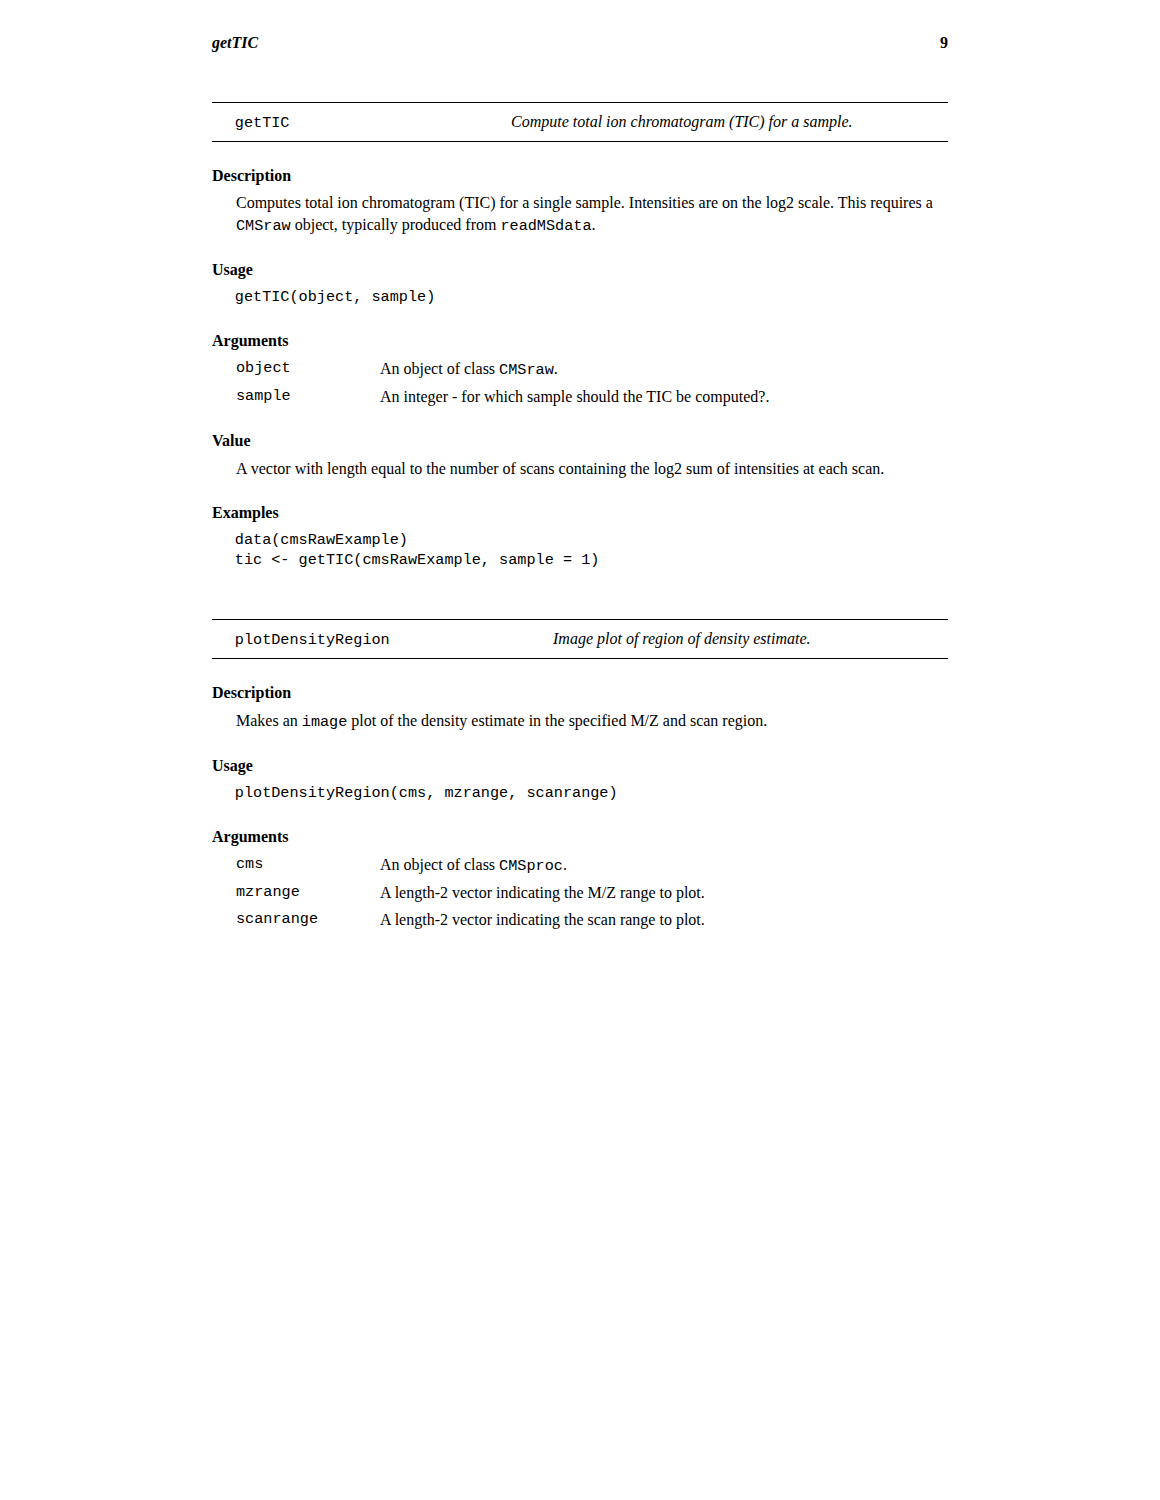getTIC 9
getTIC Compute total ion chromatogram (TIC) for a sample.
Description
Computes total ion chromatogram (TIC) for a single sample. Intensities are on the log2 scale. This requires a CMSraw object, typically produced from readMSdata.
Usage
getTIC(object, sample)
Arguments
object
An object of class CMSraw.
sample
An integer - for which sample should the TIC be computed?.
Value
A vector with length equal to the number of scans containing the log2 sum of intensities at each scan.
Examples
data(cmsRawExample)
tic <- getTIC(cmsRawExample, sample = 1)
plotDensityRegion Image plot of region of density estimate.
Description
Makes an image plot of the density estimate in the specified M/Z and scan region.
Usage
plotDensityRegion(cms, mzrange, scanrange)
Arguments
cms
An object of class CMSproc.
mzrange
A length-2 vector indicating the M/Z range to plot.
scanrange
A length-2 vector indicating the scan range to plot.